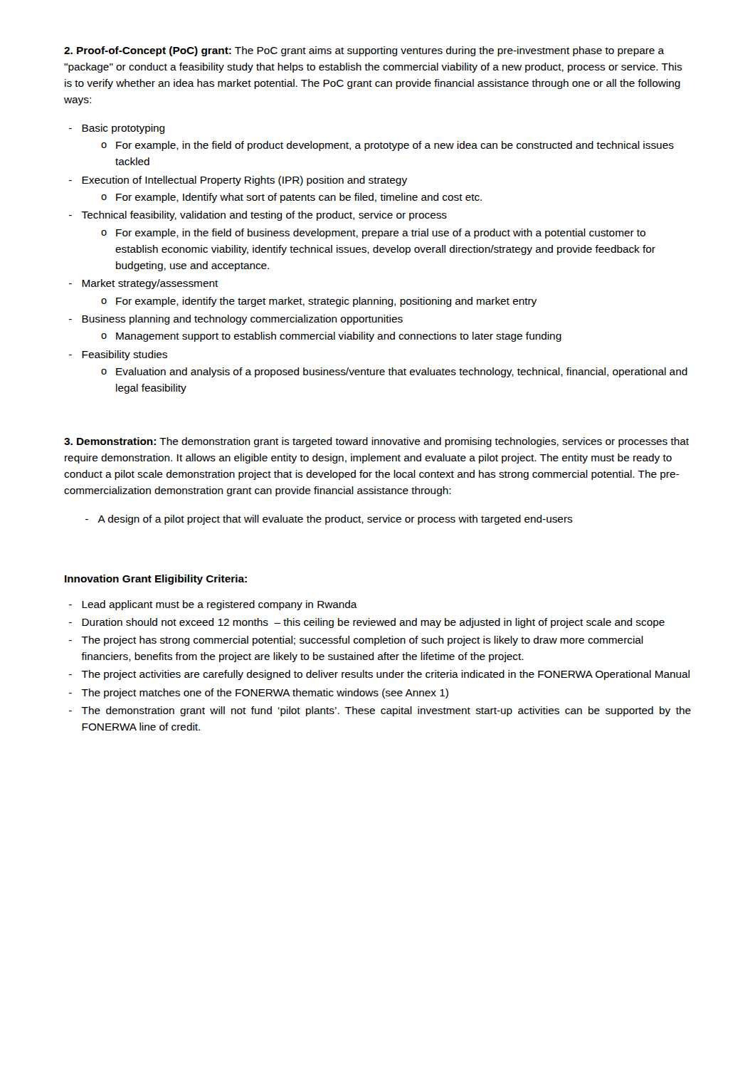2. Proof-of-Concept (PoC) grant: The PoC grant aims at supporting ventures during the pre-investment phase to prepare a "package" or conduct a feasibility study that helps to establish the commercial viability of a new product, process or service. This is to verify whether an idea has market potential. The PoC grant can provide financial assistance through one or all the following ways:
Basic prototyping
For example, in the field of product development, a prototype of a new idea can be constructed and technical issues tackled
Execution of Intellectual Property Rights (IPR) position and strategy
For example, Identify what sort of patents can be filed, timeline and cost etc.
Technical feasibility, validation and testing of the product, service or process
For example, in the field of business development, prepare a trial use of a product with a potential customer to establish economic viability, identify technical issues, develop overall direction/strategy and provide feedback for budgeting, use and acceptance.
Market strategy/assessment
For example, identify the target market, strategic planning, positioning and market entry
Business planning and technology commercialization opportunities
Management support to establish commercial viability and connections to later stage funding
Feasibility studies
Evaluation and analysis of a proposed business/venture that evaluates technology, technical, financial, operational and legal feasibility
3. Demonstration: The demonstration grant is targeted toward innovative and promising technologies, services or processes that require demonstration. It allows an eligible entity to design, implement and evaluate a pilot project. The entity must be ready to conduct a pilot scale demonstration project that is developed for the local context and has strong commercial potential. The pre-commercialization demonstration grant can provide financial assistance through:
A design of a pilot project that will evaluate the product, service or process with targeted end-users
Innovation Grant Eligibility Criteria:
Lead applicant must be a registered company in Rwanda
Duration should not exceed 12 months – this ceiling be reviewed and may be adjusted in light of project scale and scope
The project has strong commercial potential; successful completion of such project is likely to draw more commercial financiers, benefits from the project are likely to be sustained after the lifetime of the project.
The project activities are carefully designed to deliver results under the criteria indicated in the FONERWA Operational Manual
The project matches one of the FONERWA thematic windows (see Annex 1)
The demonstration grant will not fund ‘pilot plants’. These capital investment start-up activities can be supported by the FONERWA line of credit.